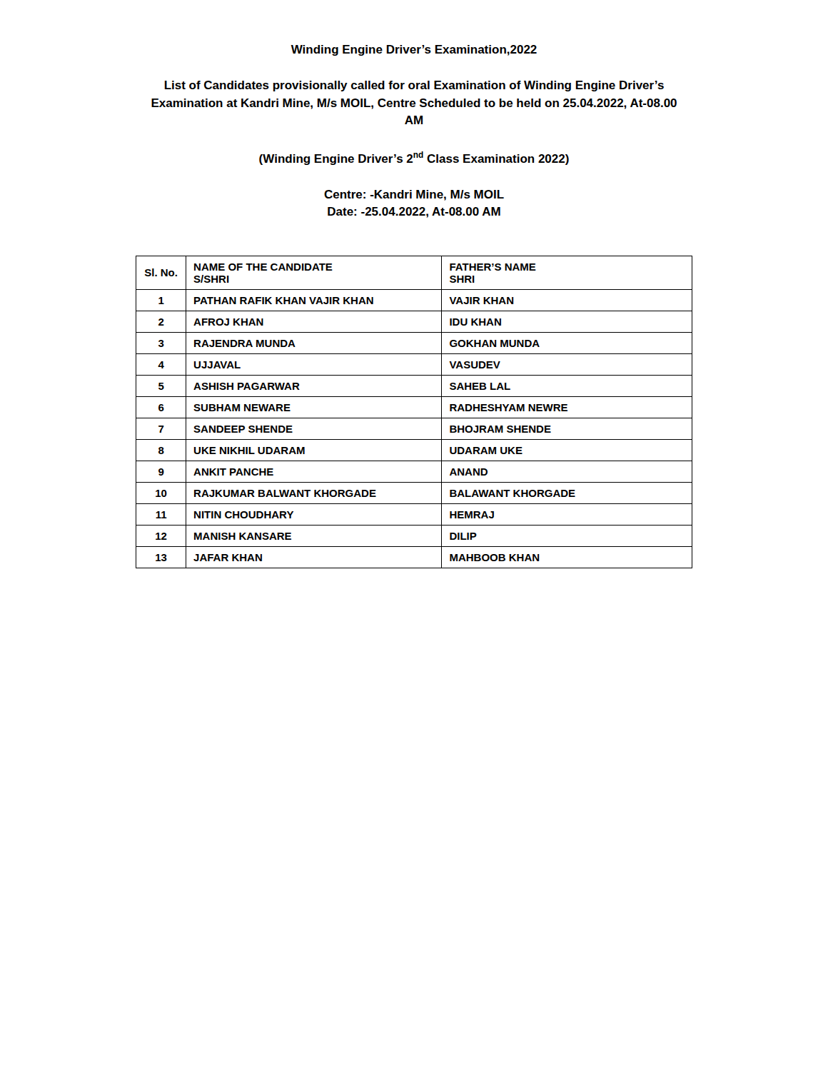Winding Engine Driver’s Examination,2022
List of Candidates provisionally called for oral Examination of Winding Engine Driver’s Examination at Kandri Mine, M/s MOIL, Centre Scheduled to be held on 25.04.2022, At-08.00 AM
(Winding Engine Driver’s 2nd Class Examination 2022)
Centre: -Kandri Mine, M/s MOIL
Date: -25.04.2022, At-08.00 AM
| Sl. No. | NAME OF THE CANDIDATE S/SHRI | FATHER’S NAME SHRI |
| 1 | PATHAN RAFIK KHAN VAJIR KHAN | VAJIR KHAN |
| 2 | AFROJ KHAN | IDU KHAN |
| 3 | RAJENDRA MUNDA | GOKHAN MUNDA |
| 4 | UJJAVAL | VASUDEV |
| 5 | ASHISH PAGARWAR | SAHEB LAL |
| 6 | SUBHAM NEWARE | RADHESHYAM NEWRE |
| 7 | SANDEEP SHENDE | BHOJRAM SHENDE |
| 8 | UKE NIKHIL UDARAM | UDARAM UKE |
| 9 | ANKIT PANCHE | ANAND |
| 10 | RAJKUMAR BALWANT KHORGADE | BALAWANT KHORGADE |
| 11 | NITIN CHOUDHARY | HEMRAJ |
| 12 | MANISH KANSARE | DILIP |
| 13 | JAFAR KHAN | MAHBOOB KHAN |